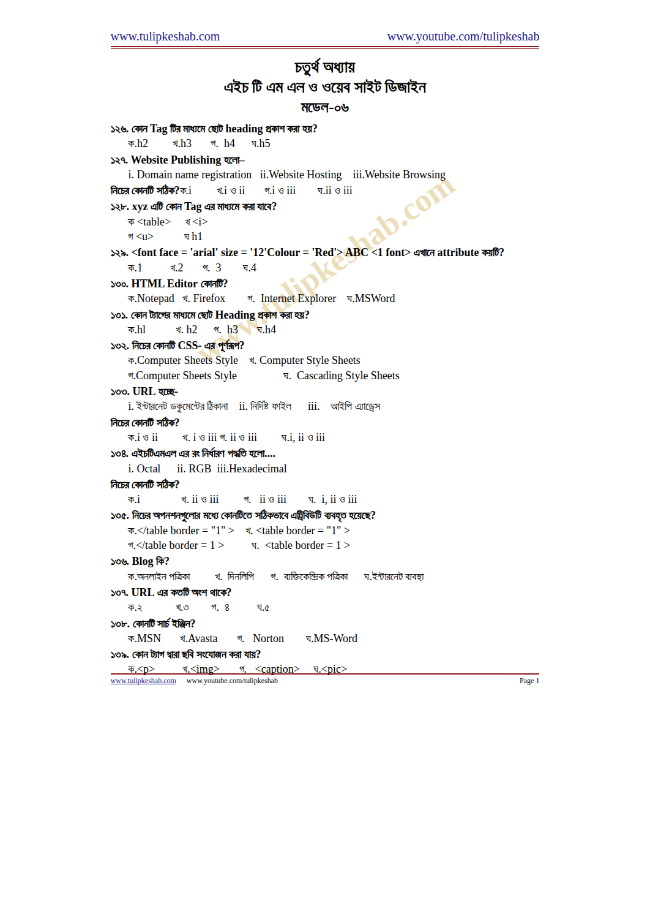www.tulipkeshab.com
www.youtube.com/tulipkeshab
www.tulipkeshab.com
চতুর্থ অধ্যায়
এইচ টি এম এল ও ওয়েব সাইট ডিজাইন
মডেল-০৬
১২৬. কোন Tag টির মাধ্যমে ছোট heading প্রকাশ করা হয়?
ক.h2 খ.h3 গ. h4 ঘ.h5
১২৭. Website Publishing হলো–
i. Domain name registration ii.Website Hosting iii.Website Browsing
নিচের কোনটি সঠিক?ক.i খ.i ও ii গ.i ও iii ঘ.ii ও iii
১২৮. xyz এটি কোন Tag এর মাধ্যমে করা যাবে?
ক <table> খ <i>
গ <u> ঘ h1
১২৯. <font face = 'arial' size = '12'Colour = 'Red'> ABC <1 font> এখানে attribute কয়টি?
ক.1 খ.2 গ. 3 ঘ.4
১৩০. HTML Editor কোনটি?
ক.Notepad খ. Firefox গ. Internet Explorer ঘ.MSWord
১৩১. কোন ট্যাগের মাধ্যমে ছোট Heading প্রকাশ করা হয়?
ক.hl খ. h2 গ. h3 ঘ.h4
১৩২. নিচের কোনটি CSS- এর পূর্ণরূপ?
ক.Computer Sheets Style খ. Computer Style Sheets
গ.Computer Sheets Style ঘ. Cascading Style Sheets
১৩৩. URL হচ্ছে-
i. ইন্টারনেট ডকুমেন্টের ঠিকানা ii. নির্দিষ্ট ফাইল iii. আইপি এ্যাড্রেস
নিচের কোনটি সঠিক?
ক.i ও ii খ. i ও iii গ. ii ও iii ঘ.i, ii ও iii
১৩৪. এইচটিএমএল এর রং নির্ধারণ পদ্ধতি হলো....
i. Octal ii. RGB iii.Hexadecimal
নিচের কোনটি সঠিক?
ক.i খ. ii ও iii গ. ii ও iii ঘ. i, ii ও iii
১৩৫. নিচের অপনশনগুলোর মধ্যে কোনটিতে সঠিকভাবে এট্রিবিউটি ব্যবহৃত হয়েছে?
ক.</table border = "1" > খ. <table border = "1" >
গ.</table border = 1 > ঘ. <table border = 1 >
১৩৬. Blog কি?
ক.অনলাইন পত্রিকা খ. দিনলিপি গ. ব্যক্তিকেন্দ্রিক পত্রিকা ঘ.ইন্টারনেট ব্যবস্থা
১৩৭. URL এর কতটি অংশ থাকে?
ক.২ খ.৩ গ. ৪ ঘ.৫
১৩৮. কোনটি সার্চ ইঞ্জিন?
ক.MSN খ.Avasta গ. Norton ঘ.MS-Word
১৩৯. কোন ট্যাগ দ্বারা ছবি সংযোজন করা যায়?
ক.<p> খ.<img> গ. <caption> ঘ.<pic>
www.tulipkeshab.com www.youtube.com/tulipkeshab
Page 1